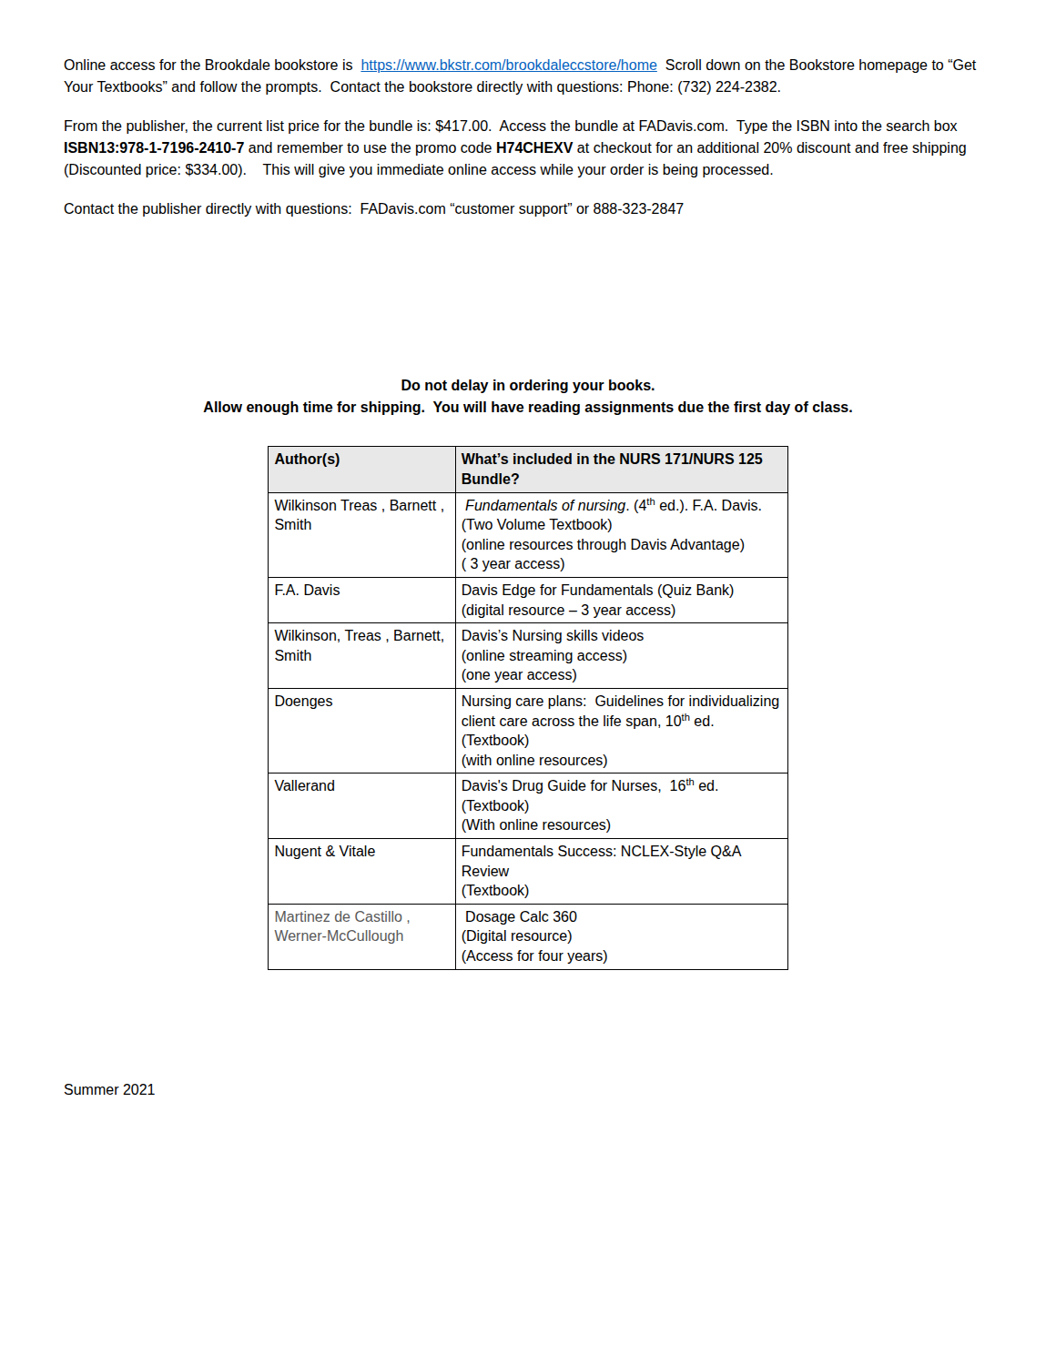Online access for the Brookdale bookstore is https://www.bkstr.com/brookdaleccstore/home Scroll down on the Bookstore homepage to “Get Your Textbooks” and follow the prompts. Contact the bookstore directly with questions: Phone: (732) 224-2382.
From the publisher, the current list price for the bundle is: $417.00. Access the bundle at FADavis.com. Type the ISBN into the search box ISBN13:978-1-7196-2410-7 and remember to use the promo code H74CHEXV at checkout for an additional 20% discount and free shipping (Discounted price: $334.00). This will give you immediate online access while your order is being processed.
Contact the publisher directly with questions: FADavis.com “customer support” or 888-323-2847
Do not delay in ordering your books.
Allow enough time for shipping. You will have reading assignments due the first day of class.
| Author(s) | What’s included in the NURS 171/NURS 125 Bundle? |
| --- | --- |
| Wilkinson Treas , Barnett , Smith | Fundamentals of nursing . (4 th ed.). F.A. Davis. (Two Volume Textbook) (online resources through Davis Advantage) ( 3 year access) |
| F.A. Davis | Davis Edge for Fundamentals (Quiz Bank) (digital resource – 3 year access) |
| Wilkinson, Treas , Barnett, Smith | Davis’s Nursing skills videos (online streaming access) (one year access) |
| Doenges | Nursing care plans: Guidelines for individualizing client care across the life span, 10 th ed. (Textbook) (with online resources) |
| Vallerand | Davis's Drug Guide for Nurses, 16 th ed. (Textbook) (With online resources) |
| Nugent & Vitale | Fundamentals Success: NCLEX-Style Q&A Review (Textbook) |
| Martinez de Castillo , Werner-McCullough | Dosage Calc 360 (Digital resource) (Access for four years) |
Summer 2021